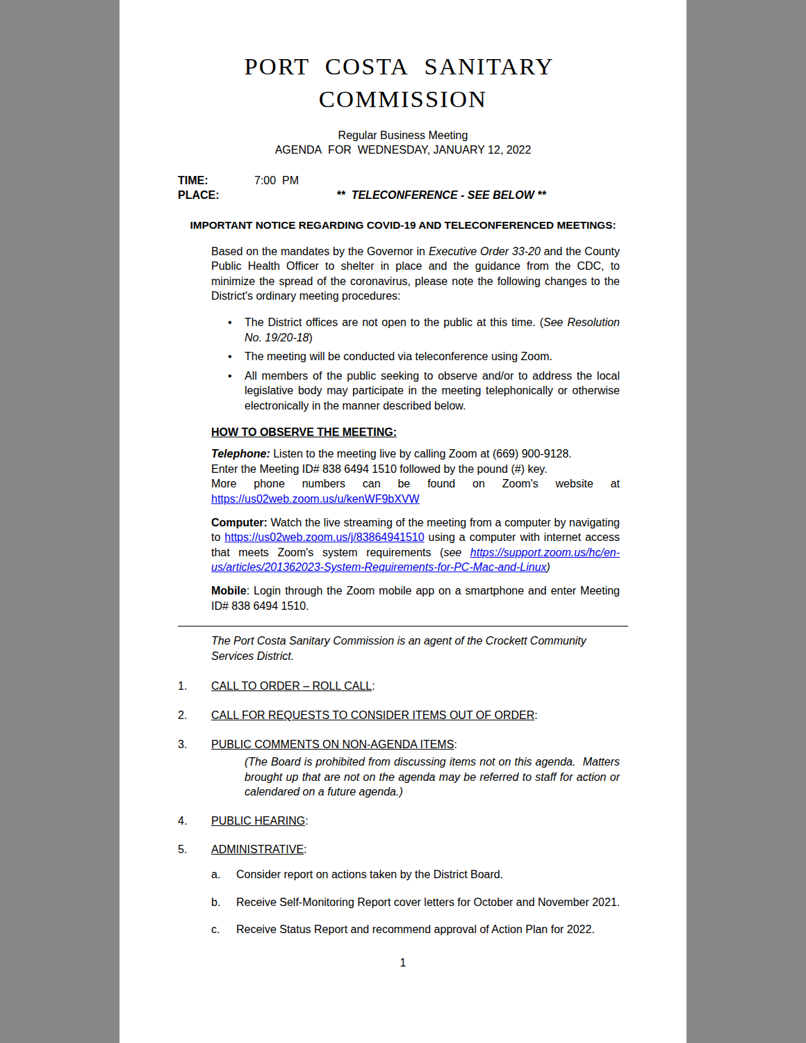PORT COSTA SANITARY COMMISSION
Regular Business Meeting AGENDA FOR WEDNESDAY, JANUARY 12, 2022
| TIME: | 7:00 PM | |
| PLACE: | ** TELECONFERENCE - SEE BELOW ** |
IMPORTANT NOTICE REGARDING COVID-19 AND TELECONFERENCED MEETINGS:
Based on the mandates by the Governor in Executive Order 33-20 and the County Public Health Officer to shelter in place and the guidance from the CDC, to minimize the spread of the coronavirus, please note the following changes to the District's ordinary meeting procedures:
The District offices are not open to the public at this time. (See Resolution No. 19/20-18)
The meeting will be conducted via teleconference using Zoom.
All members of the public seeking to observe and/or to address the local legislative body may participate in the meeting telephonically or otherwise electronically in the manner described below.
HOW TO OBSERVE THE MEETING:
Telephone: Listen to the meeting live by calling Zoom at (669) 900-9128.
Enter the Meeting ID# 838 6494 1510 followed by the pound (#) key.
More phone numbers can be found on Zoom's website at https://us02web.zoom.us/u/kenWF9bXVW
Computer: Watch the live streaming of the meeting from a computer by navigating to https://us02web.zoom.us/j/83864941510 using a computer with internet access that meets Zoom's system requirements (see https://support.zoom.us/hc/en-us/articles/201362023-System-Requirements-for-PC-Mac-and-Linux)
Mobile: Login through the Zoom mobile app on a smartphone and enter Meeting ID# 838 6494 1510.
The Port Costa Sanitary Commission is an agent of the Crockett Community Services District.
CALL TO ORDER – ROLL CALL:
CALL FOR REQUESTS TO CONSIDER ITEMS OUT OF ORDER:
PUBLIC COMMENTS ON NON-AGENDA ITEMS: (The Board is prohibited from discussing items not on this agenda. Matters brought up that are not on the agenda may be referred to staff for action or calendared on a future agenda.)
PUBLIC HEARING:
ADMINISTRATIVE:
Consider report on actions taken by the District Board.
Receive Self-Monitoring Report cover letters for October and November 2021.
Receive Status Report and recommend approval of Action Plan for 2022.
1